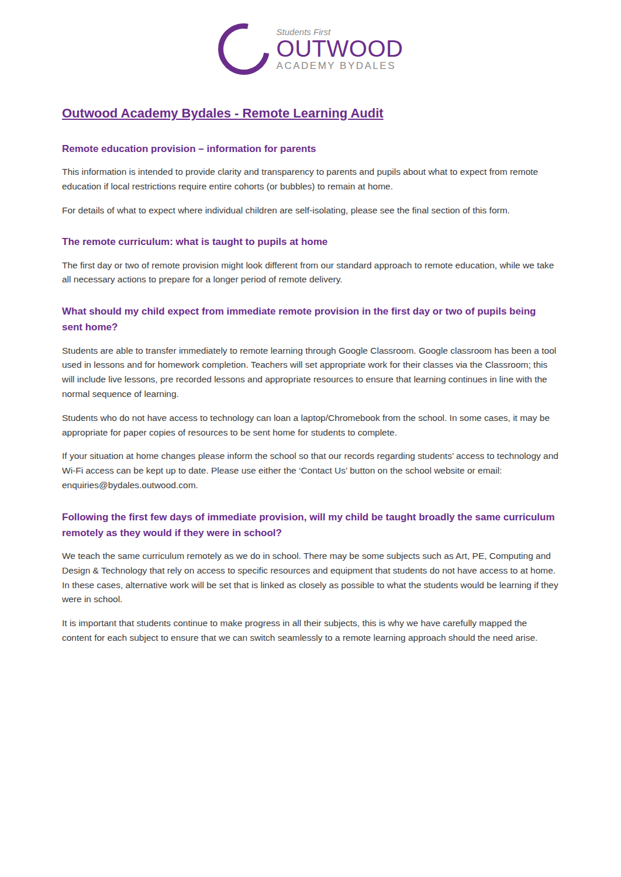Students First
OUTWOOD
ACADEMY BYDALES
Outwood Academy Bydales - Remote Learning Audit
Remote education provision – information for parents
This information is intended to provide clarity and transparency to parents and pupils about what to expect from remote education if local restrictions require entire cohorts (or bubbles) to remain at home.
For details of what to expect where individual children are self-isolating, please see the final section of this form.
The remote curriculum: what is taught to pupils at home
The first day or two of remote provision might look different from our standard approach to remote education, while we take all necessary actions to prepare for a longer period of remote delivery.
What should my child expect from immediate remote provision in the first day or two of pupils being sent home?
Students are able to transfer immediately to remote learning through Google Classroom. Google classroom has been a tool used in lessons and for homework completion. Teachers will set appropriate work for their classes via the Classroom; this will include live lessons, pre recorded lessons and appropriate resources to ensure that learning continues in line with the normal sequence of learning.
Students who do not have access to technology can loan a laptop/Chromebook from the school. In some cases, it may be appropriate for paper copies of resources to be sent home for students to complete.
If your situation at home changes please inform the school so that our records regarding students’ access to technology and Wi-Fi access can be kept up to date. Please use either the ‘Contact Us’ button on the school website or email: enquiries@bydales.outwood.com.
Following the first few days of immediate provision, will my child be taught broadly the same curriculum remotely as they would if they were in school?
We teach the same curriculum remotely as we do in school. There may be some subjects such as Art, PE, Computing and Design & Technology that rely on access to specific resources and equipment that students do not have access to at home. In these cases, alternative work will be set that is linked as closely as possible to what the students would be learning if they were in school.
It is important that students continue to make progress in all their subjects, this is why we have carefully mapped the content for each subject to ensure that we can switch seamlessly to a remote learning approach should the need arise.